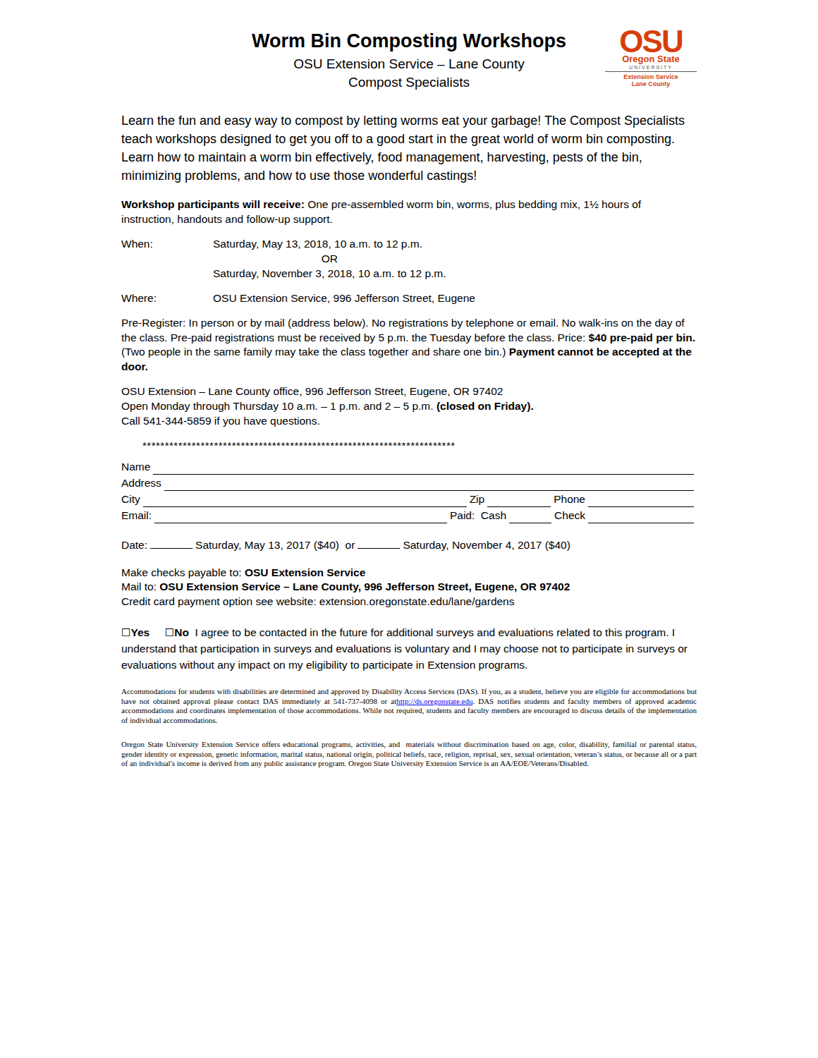OSU
Oregon State
UNIVERSITY
Extension Service
Lane County
Worm Bin Composting Workshops
OSU Extension Service – Lane County
Compost Specialists
Learn the fun and easy way to compost by letting worms eat your garbage! The Compost Specialists teach workshops designed to get you off to a good start in the great world of worm bin composting. Learn how to maintain a worm bin effectively, food management, harvesting, pests of the bin, minimizing problems, and how to use those wonderful castings!
Workshop participants will receive: One pre-assembled worm bin, worms, plus bedding mix, 1½ hours of instruction, handouts and follow-up support.
When:
Saturday, May 13, 2018, 10 a.m. to 12 p.m.
OR
Saturday, November 3, 2018, 10 a.m. to 12 p.m.
Where:
OSU Extension Service, 996 Jefferson Street, Eugene
Pre-Register: In person or by mail (address below). No registrations by telephone or email. No walk-ins on the day of the class. Pre-paid registrations must be received by 5 p.m. the Tuesday before the class. Price: $40 pre-paid per bin. (Two people in the same family may take the class together and share one bin.) Payment cannot be accepted at the door.
OSU Extension – Lane County office, 996 Jefferson Street, Eugene, OR 97402
Open Monday through Thursday 10 a.m. – 1 p.m. and 2 – 5 p.m. (closed on Friday).
Call 541-344-5859 if you have questions.
**********************************************************************
Name
Address
City Zip Phone
Email: Paid: Cash Check
Date: Saturday, May 13, 2017 ($40) or Saturday, November 4, 2017 ($40)
Make checks payable to: OSU Extension Service
Mail to: OSU Extension Service – Lane County, 996 Jefferson Street, Eugene, OR 97402
Credit card payment option see website: extension.oregonstate.edu/lane/gardens
☐Yes ☐No I agree to be contacted in the future for additional surveys and evaluations related to this program. I understand that participation in surveys and evaluations is voluntary and I may choose not to participate in surveys or evaluations without any impact on my eligibility to participate in Extension programs.
Accommodations for students with disabilities are determined and approved by Disability Access Services (DAS). If you, as a student, believe you are eligible for accommodations but have not obtained approval please contact DAS immediately at 541-737-4098 or athttp://ds.oregonstate.edu. DAS notifies students and faculty members of approved academic accommodations and coordinates implementation of those accommodations. While not required, students and faculty members are encouraged to discuss details of the implementation of individual accommodations.
Oregon State University Extension Service offers educational programs, activities, and materials without discrimination based on age, color, disability, familial or parental status, gender identity or expression, genetic information, marital status, national origin, political beliefs, race, religion, reprisal, sex, sexual orientation, veteran’s status, or because all or a part of an individual's income is derived from any public assistance program. Oregon State University Extension Service is an AA/EOE/Veterans/Disabled.